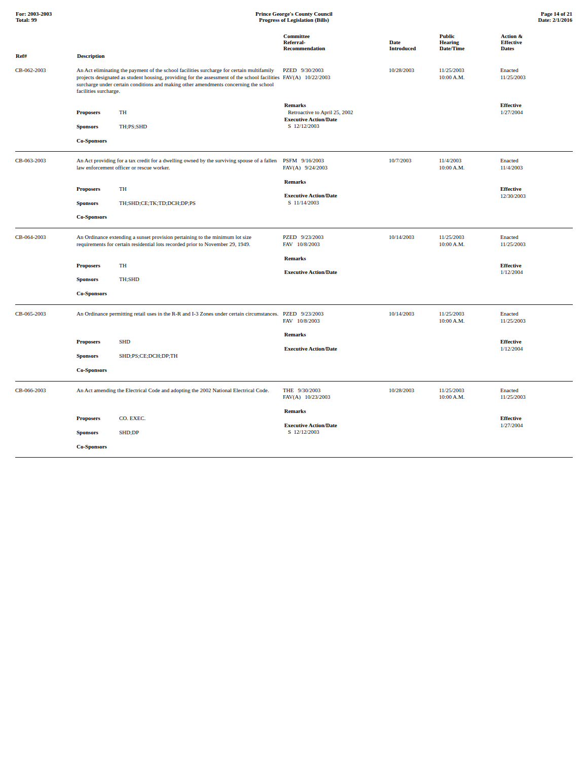| For: 2003-2003 Total: 99 | Prince George's County Council Progress of Legislation (Bills) | Page 14 of 21 Date: 2/1/2016 |
| | | Committee Referral- Recommendation | Date Introduced | Public Hearing Date/Time | Action & Effective Dates |
| Ref# | Description | | | | |
| CB-062-2003 | An Act eliminating the payment of the school facilities surcharge for certain multifamily projects designated as student housing, providing for the assessment of the school facilities surcharge under certain conditions and making other amendments concerning the school facilities surcharge. | PZED 9/30/2003 FAV(A) 10/22/2003 | 10/28/2003 | 11/25/2003 10:00 A.M. | Enacted 11/25/2003 |
| | / Proposers / TH / / Sponsors / TH;PS;SHD / / Co-Sponsors / / | Remarks Retroactive to April 25, 2002 Executive Action/Date S 12/12/2003 | | | Effective 1/27/2004 |
| CB-063-2003 | An Act providing for a tax credit for a dwelling owned by the surviving spouse of a fallen law enforcement officer or rescue worker. | PSFM 9/16/2003 FAV(A) 9/24/2003 | 10/7/2003 | 11/4/2003 10:00 A.M. | Enacted 11/4/2003 |
| | / Proposers / TH / / Sponsors / TH;SHD;CE;TK;TD;DCH;DP;PS / / Co-Sponsors / / | Remarks Executive Action/Date S 11/14/2003 | | | Effective 12/30/2003 |
| CB-064-2003 | An Ordinance extending a sunset provision pertaining to the minimum lot size requirements for certain residential lots recorded prior to November 29, 1949. | PZED 9/23/2003 FAV 10/8/2003 | 10/14/2003 | 11/25/2003 10:00 A.M. | Enacted 11/25/2003 |
| | / Proposers / TH / / Sponsors / TH;SHD / / Co-Sponsors / / | Remarks Executive Action/Date | | | Effective 1/12/2004 |
| CB-065-2003 | An Ordinance permitting retail uses in the R-R and I-3 Zones under certain circumstances. | PZED 9/23/2003 FAV 10/8/2003 | 10/14/2003 | 11/25/2003 10:00 A.M. | Enacted 11/25/2003 |
| | / Proposers / SHD / / Sponsors / SHD;PS;CE;DCH;DP;TH / / Co-Sponsors / / | Remarks Executive Action/Date | | | Effective 1/12/2004 |
| CB-066-2003 | An Act amending the Electrical Code and adopting the 2002 National Electrical Code. | THE 9/30/2003 FAV(A) 10/23/2003 | 10/28/2003 | 11/25/2003 10:00 A.M. | Enacted 11/25/2003 |
| | / Proposers / CO. EXEC. / / Sponsors / SHD;DP / / Co-Sponsors / / | Remarks Executive Action/Date S 12/12/2003 | | | Effective 1/27/2004 |